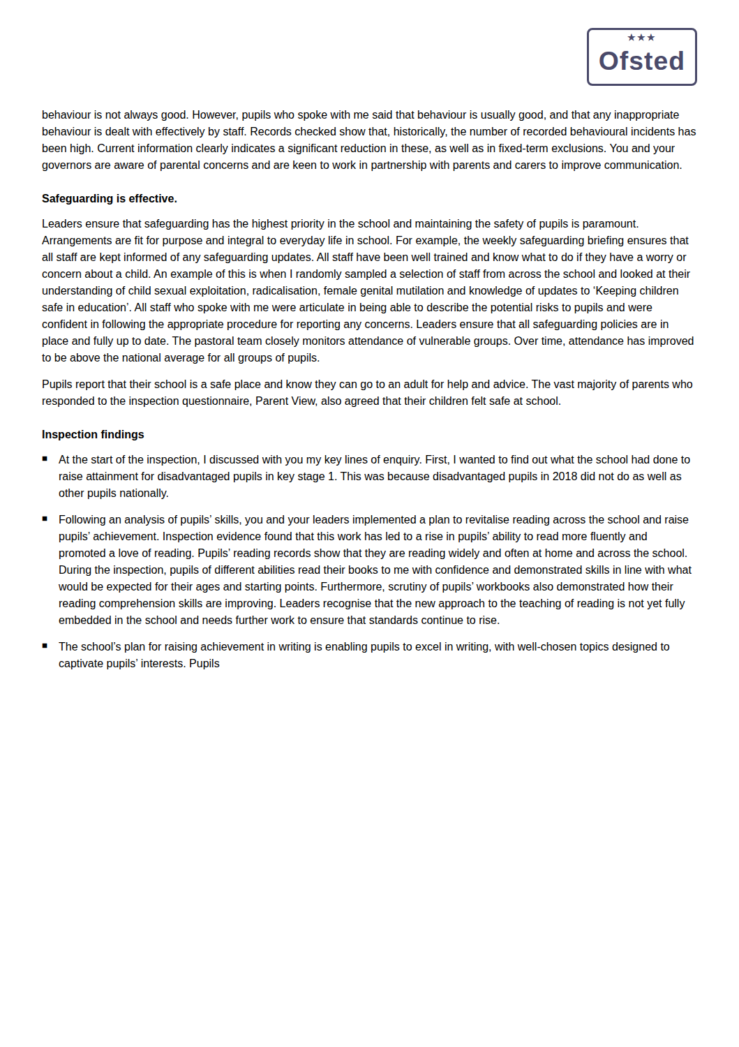★★★Ofsted
behaviour is not always good. However, pupils who spoke with me said that behaviour is usually good, and that any inappropriate behaviour is dealt with effectively by staff. Records checked show that, historically, the number of recorded behavioural incidents has been high. Current information clearly indicates a significant reduction in these, as well as in fixed-term exclusions. You and your governors are aware of parental concerns and are keen to work in partnership with parents and carers to improve communication.
Safeguarding is effective.
Leaders ensure that safeguarding has the highest priority in the school and maintaining the safety of pupils is paramount. Arrangements are fit for purpose and integral to everyday life in school. For example, the weekly safeguarding briefing ensures that all staff are kept informed of any safeguarding updates. All staff have been well trained and know what to do if they have a worry or concern about a child. An example of this is when I randomly sampled a selection of staff from across the school and looked at their understanding of child sexual exploitation, radicalisation, female genital mutilation and knowledge of updates to ‘Keeping children safe in education’. All staff who spoke with me were articulate in being able to describe the potential risks to pupils and were confident in following the appropriate procedure for reporting any concerns. Leaders ensure that all safeguarding policies are in place and fully up to date. The pastoral team closely monitors attendance of vulnerable groups. Over time, attendance has improved to be above the national average for all groups of pupils.
Pupils report that their school is a safe place and know they can go to an adult for help and advice. The vast majority of parents who responded to the inspection questionnaire, Parent View, also agreed that their children felt safe at school.
Inspection findings
At the start of the inspection, I discussed with you my key lines of enquiry. First, I wanted to find out what the school had done to raise attainment for disadvantaged pupils in key stage 1. This was because disadvantaged pupils in 2018 did not do as well as other pupils nationally.
Following an analysis of pupils’ skills, you and your leaders implemented a plan to revitalise reading across the school and raise pupils’ achievement. Inspection evidence found that this work has led to a rise in pupils’ ability to read more fluently and promoted a love of reading. Pupils’ reading records show that they are reading widely and often at home and across the school. During the inspection, pupils of different abilities read their books to me with confidence and demonstrated skills in line with what would be expected for their ages and starting points. Furthermore, scrutiny of pupils’ workbooks also demonstrated how their reading comprehension skills are improving. Leaders recognise that the new approach to the teaching of reading is not yet fully embedded in the school and needs further work to ensure that standards continue to rise.
The school’s plan for raising achievement in writing is enabling pupils to excel in writing, with well-chosen topics designed to captivate pupils’ interests. Pupils